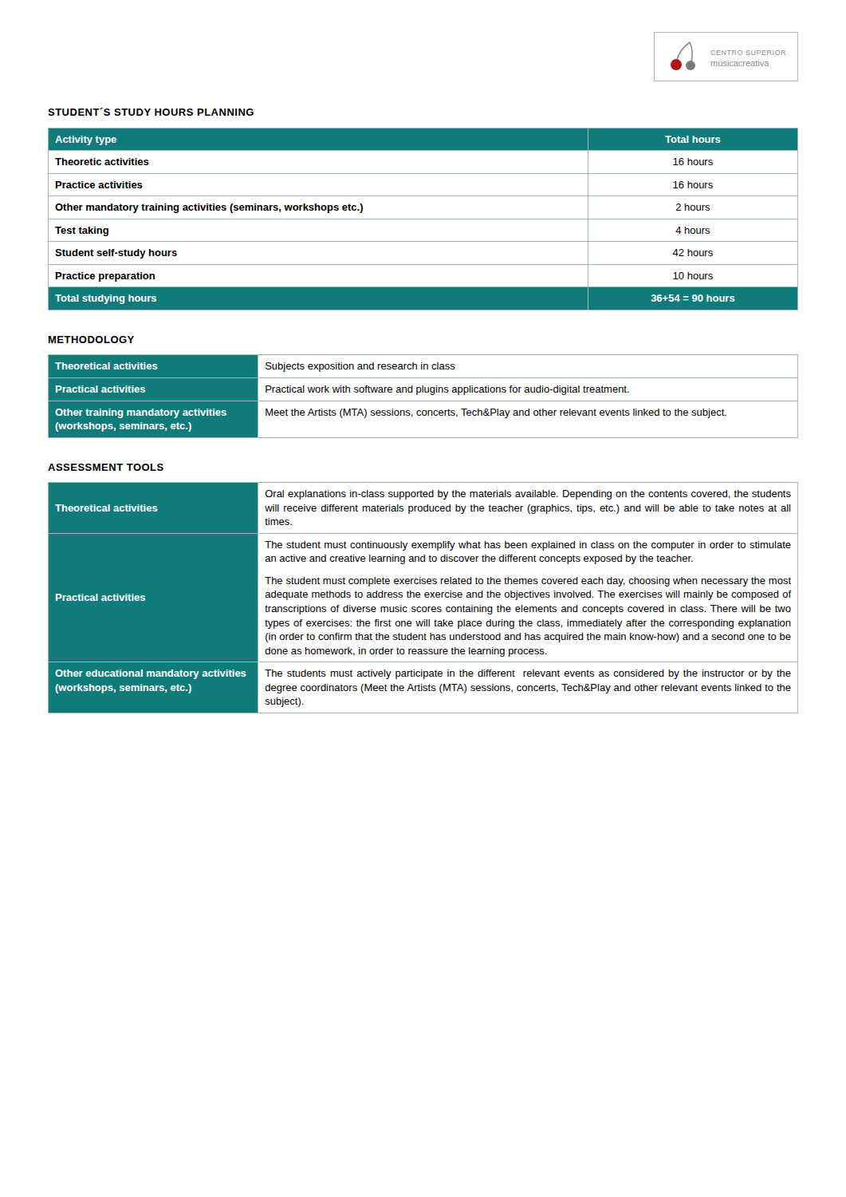CENTRO SUPERIOR
músicacreativa
STUDENT´S STUDY HOURS PLANNING
| Activity type | Total hours |
| --- | --- |
| Theoretic activities | 16 hours |
| Practice activities | 16 hours |
| Other mandatory training activities (seminars, workshops etc.) | 2 hours |
| Test taking | 4 hours |
| Student self-study hours | 42 hours |
| Practice preparation | 10 hours |
| Total studying hours | 36+54 = 90 hours |
METHODOLOGY
| Theoretical activities | Subjects exposition and research in class |
| Practical activities | Practical work with software and plugins applications for audio-digital treatment. |
| Other training mandatory activities (workshops, seminars, etc.) | Meet the Artists (MTA) sessions, concerts, Tech&Play and other relevant events linked to the subject. |
ASSESSMENT TOOLS
| Theoretical activities | Oral explanations in-class supported by the materials available. Depending on the contents covered, the students will receive different materials produced by the teacher (graphics, tips, etc.) and will be able to take notes at all times. |
| Practical activities | The student must continuously exemplify what has been explained in class on the computer in order to stimulate an active and creative learning and to discover the different concepts exposed by the teacher. The student must complete exercises related to the themes covered each day, choosing when necessary the most adequate methods to address the exercise and the objectives involved. The exercises will mainly be composed of transcriptions of diverse music scores containing the elements and concepts covered in class. There will be two types of exercises: the first one will take place during the class, immediately after the corresponding explanation (in order to confirm that the student has understood and has acquired the main know-how) and a second one to be done as homework, in order to reassure the learning process. |
| Other educational mandatory activities (workshops, seminars, etc.) | The students must actively participate in the different relevant events as considered by the instructor or by the degree coordinators (Meet the Artists (MTA) sessions, concerts, Tech&Play and other relevant events linked to the subject). |